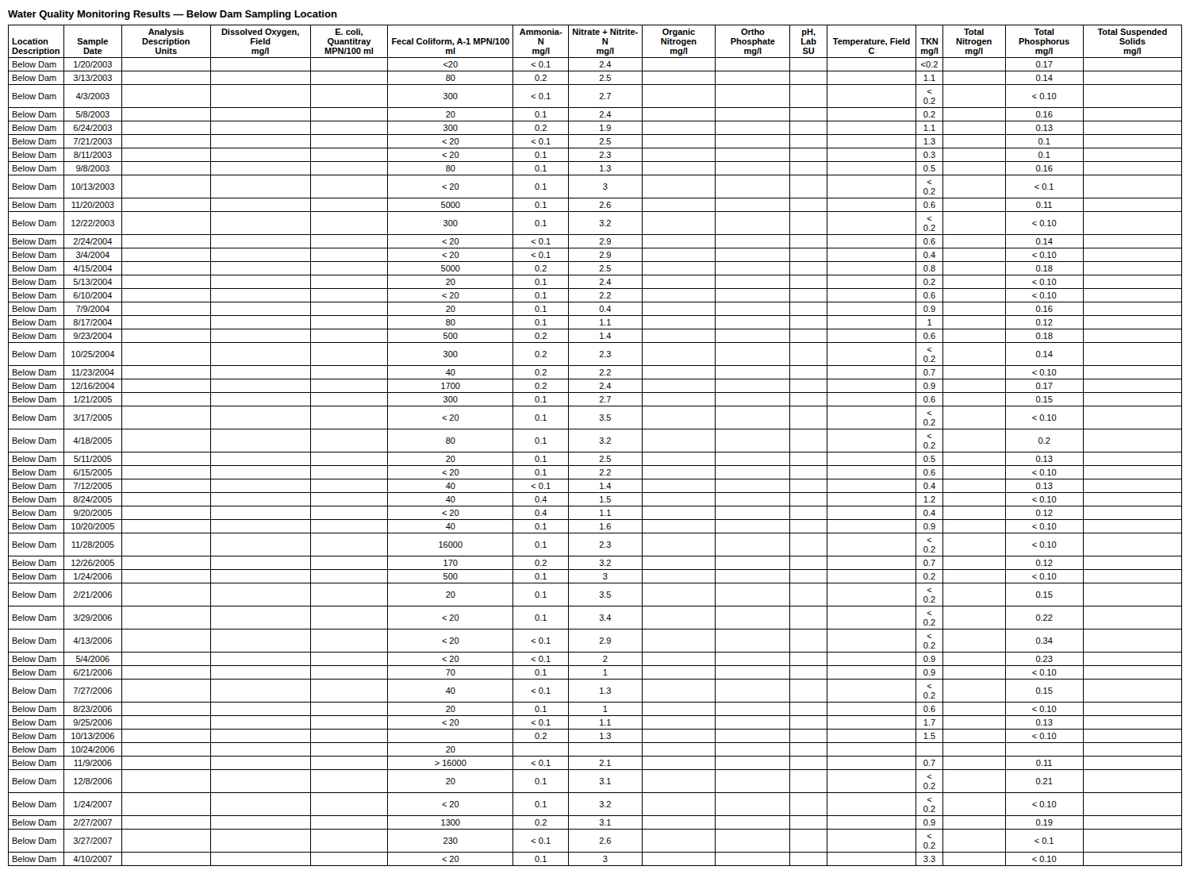Water Quality Monitoring Results — Below Dam Sampling Location
| Location Description | Sample Date | Analysis Description Units | Dissolved Oxygen, Field mg/l | E. coli, Quantitray MPN/100 ml | Fecal Coliform, A-1 MPN/100 ml | Ammonia-N mg/l | Nitrate + Nitrite-N mg/l | Organic Nitrogen mg/l | Ortho Phosphate mg/l | pH, Lab SU | Temperature, Field C | TKN mg/l | Total Nitrogen mg/l | Total Phosphorus mg/l | Total Suspended Solids mg/l |
| --- | --- | --- | --- | --- | --- | --- | --- | --- | --- | --- | --- | --- | --- | --- | --- |
| Below Dam | 1/20/2003 | | | | <20 | < 0.1 | 2.4 | | | | | <0.2 | | 0.17 | |
| Below Dam | 3/13/2003 | | | | 80 | 0.2 | 2.5 | | | | | 1.1 | | 0.14 | |
| Below Dam | 4/3/2003 | | | | 300 | < 0.1 | 2.7 | | | | | < 0.2 | | < 0.10 | |
| Below Dam | 5/8/2003 | | | | 20 | 0.1 | 2.4 | | | | | 0.2 | | 0.16 | |
| Below Dam | 6/24/2003 | | | | 300 | 0.2 | 1.9 | | | | | 1.1 | | 0.13 | |
| Below Dam | 7/21/2003 | | | | < 20 | < 0.1 | 2.5 | | | | | 1.3 | | 0.1 | |
| Below Dam | 8/11/2003 | | | | < 20 | 0.1 | 2.3 | | | | | 0.3 | | 0.1 | |
| Below Dam | 9/8/2003 | | | | 80 | 0.1 | 1.3 | | | | | 0.5 | | 0.16 | |
| Below Dam | 10/13/2003 | | | | < 20 | 0.1 | 3 | | | | | < 0.2 | | < 0.1 | |
| Below Dam | 11/20/2003 | | | | 5000 | 0.1 | 2.6 | | | | | 0.6 | | 0.11 | |
| Below Dam | 12/22/2003 | | | | 300 | 0.1 | 3.2 | | | | | < 0.2 | | < 0.10 | |
| Below Dam | 2/24/2004 | | | | < 20 | < 0.1 | 2.9 | | | | | 0.6 | | 0.14 | |
| Below Dam | 3/4/2004 | | | | < 20 | < 0.1 | 2.9 | | | | | 0.4 | | < 0.10 | |
| Below Dam | 4/15/2004 | | | | 5000 | 0.2 | 2.5 | | | | | 0.8 | | 0.18 | |
| Below Dam | 5/13/2004 | | | | 20 | 0.1 | 2.4 | | | | | 0.2 | | < 0.10 | |
| Below Dam | 6/10/2004 | | | | < 20 | 0.1 | 2.2 | | | | | 0.6 | | < 0.10 | |
| Below Dam | 7/9/2004 | | | | 20 | 0.1 | 0.4 | | | | | 0.9 | | 0.16 | |
| Below Dam | 8/17/2004 | | | | 80 | 0.1 | 1.1 | | | | | 1 | | 0.12 | |
| Below Dam | 9/23/2004 | | | | 500 | 0.2 | 1.4 | | | | | 0.6 | | 0.18 | |
| Below Dam | 10/25/2004 | | | | 300 | 0.2 | 2.3 | | | | | < 0.2 | | 0.14 | |
| Below Dam | 11/23/2004 | | | | 40 | 0.2 | 2.2 | | | | | 0.7 | | < 0.10 | |
| Below Dam | 12/16/2004 | | | | 1700 | 0.2 | 2.4 | | | | | 0.9 | | 0.17 | |
| Below Dam | 1/21/2005 | | | | 300 | 0.1 | 2.7 | | | | | 0.6 | | 0.15 | |
| Below Dam | 3/17/2005 | | | | < 20 | 0.1 | 3.5 | | | | | < 0.2 | | < 0.10 | |
| Below Dam | 4/18/2005 | | | | 80 | 0.1 | 3.2 | | | | | < 0.2 | | 0.2 | |
| Below Dam | 5/11/2005 | | | | 20 | 0.1 | 2.5 | | | | | 0.5 | | 0.13 | |
| Below Dam | 6/15/2005 | | | | < 20 | 0.1 | 2.2 | | | | | 0.6 | | < 0.10 | |
| Below Dam | 7/12/2005 | | | | 40 | < 0.1 | 1.4 | | | | | 0.4 | | 0.13 | |
| Below Dam | 8/24/2005 | | | | 40 | 0.4 | 1.5 | | | | | 1.2 | | < 0.10 | |
| Below Dam | 9/20/2005 | | | | < 20 | 0.4 | 1.1 | | | | | 0.4 | | 0.12 | |
| Below Dam | 10/20/2005 | | | | 40 | 0.1 | 1.6 | | | | | 0.9 | | < 0.10 | |
| Below Dam | 11/28/2005 | | | | 16000 | 0.1 | 2.3 | | | | | < 0.2 | | < 0.10 | |
| Below Dam | 12/26/2005 | | | | 170 | 0.2 | 3.2 | | | | | 0.7 | | 0.12 | |
| Below Dam | 1/24/2006 | | | | 500 | 0.1 | 3 | | | | | 0.2 | | < 0.10 | |
| Below Dam | 2/21/2006 | | | | 20 | 0.1 | 3.5 | | | | | < 0.2 | | 0.15 | |
| Below Dam | 3/29/2006 | | | | < 20 | 0.1 | 3.4 | | | | | < 0.2 | | 0.22 | |
| Below Dam | 4/13/2006 | | | | < 20 | < 0.1 | 2.9 | | | | | < 0.2 | | 0.34 | |
| Below Dam | 5/4/2006 | | | | < 20 | < 0.1 | 2 | | | | | 0.9 | | 0.23 | |
| Below Dam | 6/21/2006 | | | | 70 | 0.1 | 1 | | | | | 0.9 | | < 0.10 | |
| Below Dam | 7/27/2006 | | | | 40 | < 0.1 | 1.3 | | | | | < 0.2 | | 0.15 | |
| Below Dam | 8/23/2006 | | | | 20 | 0.1 | 1 | | | | | 0.6 | | < 0.10 | |
| Below Dam | 9/25/2006 | | | | < 20 | < 0.1 | 1.1 | | | | | 1.7 | | 0.13 | |
| Below Dam | 10/13/2006 | | | | | 0.2 | 1.3 | | | | | 1.5 | | < 0.10 | |
| Below Dam | 10/24/2006 | | | | 20 | | | | | | | | | | |
| Below Dam | 11/9/2006 | | | | > 16000 | < 0.1 | 2.1 | | | | | 0.7 | | 0.11 | |
| Below Dam | 12/8/2006 | | | | 20 | 0.1 | 3.1 | | | | | < 0.2 | | 0.21 | |
| Below Dam | 1/24/2007 | | | | < 20 | 0.1 | 3.2 | | | | | < 0.2 | | < 0.10 | |
| Below Dam | 2/27/2007 | | | | 1300 | 0.2 | 3.1 | | | | | 0.9 | | 0.19 | |
| Below Dam | 3/27/2007 | | | | 230 | < 0.1 | 2.6 | | | | | < 0.2 | | < 0.1 | |
| Below Dam | 4/10/2007 | | | | < 20 | 0.1 | 3 | | | | | 3.3 | | < 0.10 | |